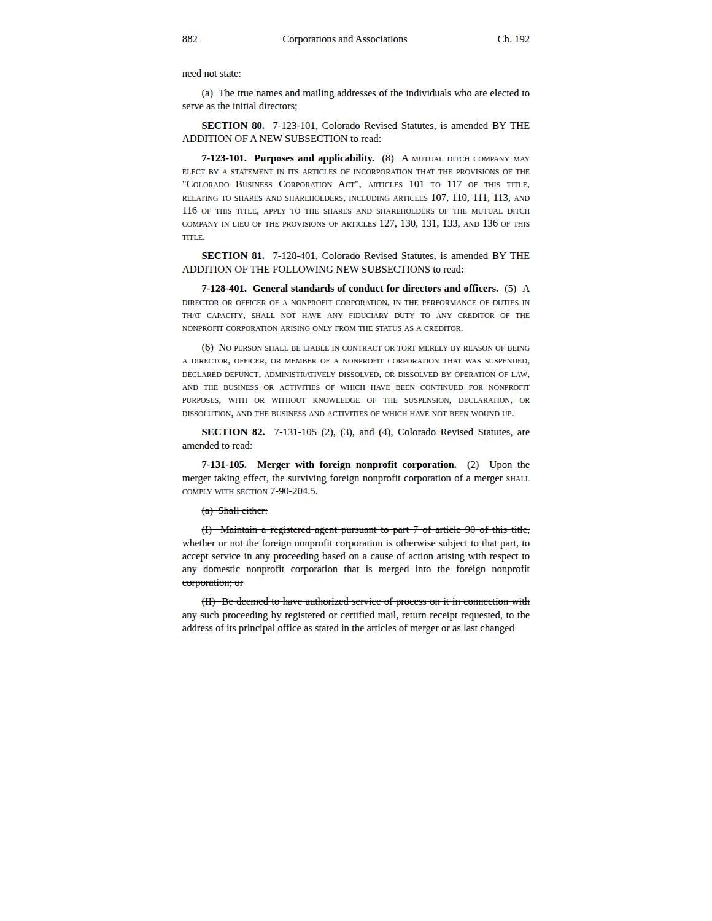882 Corporations and Associations Ch. 192
need not state:
(a) The true names and mailing addresses of the individuals who are elected to serve as the initial directors;
SECTION 80. 7-123-101, Colorado Revised Statutes, is amended BY THE ADDITION OF A NEW SUBSECTION to read:
7-123-101. Purposes and applicability. (8) A mutual ditch company may elect by a statement in its articles of incorporation that the provisions of the "Colorado Business Corporation Act", articles 101 to 117 of this title, relating to shares and shareholders, including articles 107, 110, 111, 113, and 116 of this title, apply to the shares and shareholders of the mutual ditch company in lieu of the provisions of articles 127, 130, 131, 133, and 136 of this title.
SECTION 81. 7-128-401, Colorado Revised Statutes, is amended BY THE ADDITION OF THE FOLLOWING NEW SUBSECTIONS to read:
7-128-401. General standards of conduct for directors and officers. (5) A director or officer of a nonprofit corporation, in the performance of duties in that capacity, shall not have any fiduciary duty to any creditor of the nonprofit corporation arising only from the status as a creditor.
(6) No person shall be liable in contract or tort merely by reason of being a director, officer, or member of a nonprofit corporation that was suspended, declared defunct, administratively dissolved, or dissolved by operation of law, and the business or activities of which have been continued for nonprofit purposes, with or without knowledge of the suspension, declaration, or dissolution, and the business and activities of which have not been wound up.
SECTION 82. 7-131-105 (2), (3), and (4), Colorado Revised Statutes, are amended to read:
7-131-105. Merger with foreign nonprofit corporation. (2) Upon the merger taking effect, the surviving foreign nonprofit corporation of a merger shall comply with section 7-90-204.5.
(a) Shall either:
(I) Maintain a registered agent pursuant to part 7 of article 90 of this title, whether or not the foreign nonprofit corporation is otherwise subject to that part, to accept service in any proceeding based on a cause of action arising with respect to any domestic nonprofit corporation that is merged into the foreign nonprofit corporation; or
(II) Be deemed to have authorized service of process on it in connection with any such proceeding by registered or certified mail, return receipt requested, to the address of its principal office as stated in the articles of merger or as last changed